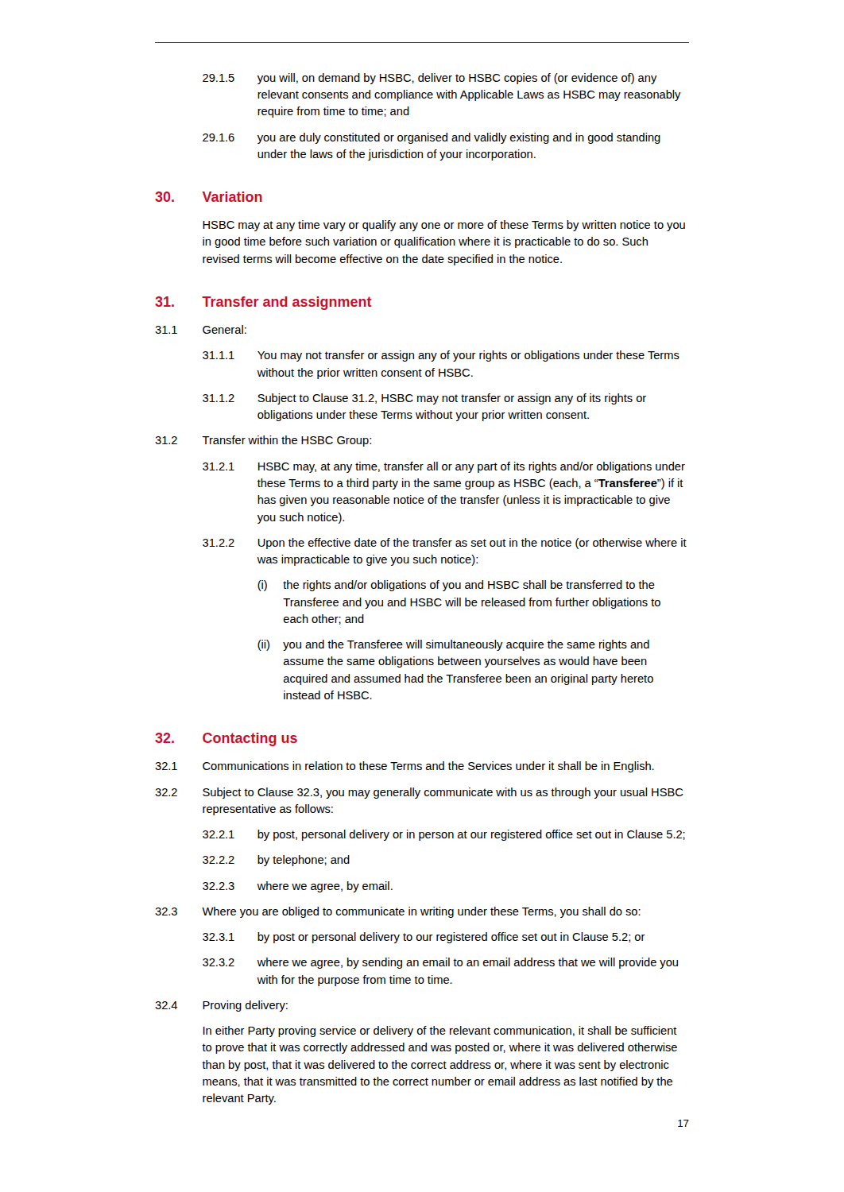29.1.5
you will, on demand by HSBC, deliver to HSBC copies of (or evidence of) any relevant consents and compliance with Applicable Laws as HSBC may reasonably require from time to time; and
29.1.6
you are duly constituted or organised and validly existing and in good standing under the laws of the jurisdiction of your incorporation.
30. Variation
HSBC may at any time vary or qualify any one or more of these Terms by written notice to you in good time before such variation or qualification where it is practicable to do so. Such revised terms will become effective on the date specified in the notice.
31. Transfer and assignment
31.1
General:
31.1.1
You may not transfer or assign any of your rights or obligations under these Terms without the prior written consent of HSBC.
31.1.2
Subject to Clause 31.2, HSBC may not transfer or assign any of its rights or obligations under these Terms without your prior written consent.
31.2
Transfer within the HSBC Group:
31.2.1
HSBC may, at any time, transfer all or any part of its rights and/or obligations under these Terms to a third party in the same group as HSBC (each, a “Transferee”) if it has given you reasonable notice of the transfer (unless it is impracticable to give you such notice).
31.2.2
Upon the effective date of the transfer as set out in the notice (or otherwise where it was impracticable to give you such notice):
(i)
the rights and/or obligations of you and HSBC shall be transferred to the Transferee and you and HSBC will be released from further obligations to each other; and
(ii)
you and the Transferee will simultaneously acquire the same rights and assume the same obligations between yourselves as would have been acquired and assumed had the Transferee been an original party hereto instead of HSBC.
32. Contacting us
32.1
Communications in relation to these Terms and the Services under it shall be in English.
32.2
Subject to Clause 32.3, you may generally communicate with us as through your usual HSBC representative as follows:
32.2.1
by post, personal delivery or in person at our registered office set out in Clause 5.2;
32.2.2
by telephone; and
32.2.3
where we agree, by email.
32.3
Where you are obliged to communicate in writing under these Terms, you shall do so:
32.3.1
by post or personal delivery to our registered office set out in Clause 5.2; or
32.3.2
where we agree, by sending an email to an email address that we will provide you with for the purpose from time to time.
32.4
Proving delivery:
In either Party proving service or delivery of the relevant communication, it shall be sufficient to prove that it was correctly addressed and was posted or, where it was delivered otherwise than by post, that it was delivered to the correct address or, where it was sent by electronic means, that it was transmitted to the correct number or email address as last notified by the relevant Party.
17